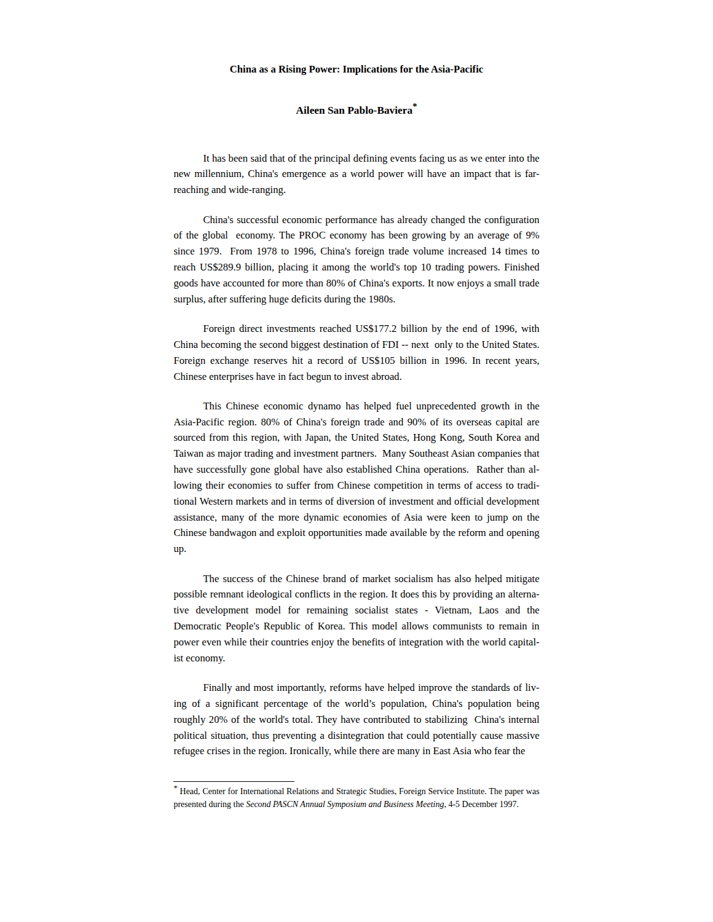China as a Rising Power: Implications for the Asia-Pacific
Aileen San Pablo-Baviera*
It has been said that of the principal defining events facing us as we enter into the new millennium, China's emergence as a world power will have an impact that is far-reaching and wide-ranging.
China's successful economic performance has already changed the configuration of the global economy. The PROC economy has been growing by an average of 9% since 1979. From 1978 to 1996, China's foreign trade volume increased 14 times to reach US$289.9 billion, placing it among the world's top 10 trading powers. Finished goods have accounted for more than 80% of China's exports. It now enjoys a small trade surplus, after suffering huge deficits during the 1980s.
Foreign direct investments reached US$177.2 billion by the end of 1996, with China becoming the second biggest destination of FDI -- next only to the United States. Foreign exchange reserves hit a record of US$105 billion in 1996. In recent years, Chinese enterprises have in fact begun to invest abroad.
This Chinese economic dynamo has helped fuel unprecedented growth in the Asia-Pacific region. 80% of China's foreign trade and 90% of its overseas capital are sourced from this region, with Japan, the United States, Hong Kong, South Korea and Taiwan as major trading and investment partners. Many Southeast Asian companies that have successfully gone global have also established China operations. Rather than allowing their economies to suffer from Chinese competition in terms of access to traditional Western markets and in terms of diversion of investment and official development assistance, many of the more dynamic economies of Asia were keen to jump on the Chinese bandwagon and exploit opportunities made available by the reform and opening up.
The success of the Chinese brand of market socialism has also helped mitigate possible remnant ideological conflicts in the region. It does this by providing an alternative development model for remaining socialist states - Vietnam, Laos and the Democratic People's Republic of Korea. This model allows communists to remain in power even while their countries enjoy the benefits of integration with the world capitalist economy.
Finally and most importantly, reforms have helped improve the standards of living of a significant percentage of the world’s population, China's population being roughly 20% of the world's total. They have contributed to stabilizing China's internal political situation, thus preventing a disintegration that could potentially cause massive refugee crises in the region. Ironically, while there are many in East Asia who fear the
* Head, Center for International Relations and Strategic Studies, Foreign Service Institute. The paper was presented during the Second PASCN Annual Symposium and Business Meeting, 4-5 December 1997.